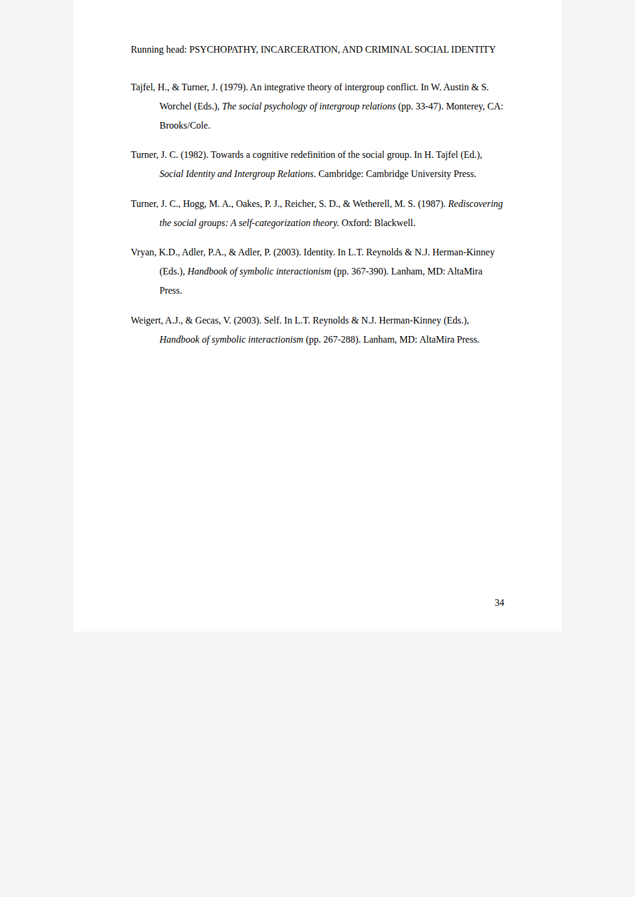Running head: PSYCHOPATHY, INCARCERATION, AND CRIMINAL SOCIAL IDENTITY
Tajfel, H., & Turner, J. (1979). An integrative theory of intergroup conflict. In W. Austin & S. Worchel (Eds.), The social psychology of intergroup relations (pp. 33-47). Monterey, CA: Brooks/Cole.
Turner, J. C. (1982). Towards a cognitive redefinition of the social group. In H. Tajfel (Ed.), Social Identity and Intergroup Relations. Cambridge: Cambridge University Press.
Turner, J. C., Hogg, M. A., Oakes, P. J., Reicher, S. D., & Wetherell, M. S. (1987). Rediscovering the social groups: A self-categorization theory. Oxford: Blackwell.
Vryan, K.D., Adler, P.A., & Adler, P. (2003). Identity. In L.T. Reynolds & N.J. Herman-Kinney (Eds.), Handbook of symbolic interactionism (pp. 367-390). Lanham, MD: AltaMira Press.
Weigert, A.J., & Gecas, V. (2003). Self. In L.T. Reynolds & N.J. Herman-Kinney (Eds.), Handbook of symbolic interactionism (pp. 267-288). Lanham, MD: AltaMira Press.
34